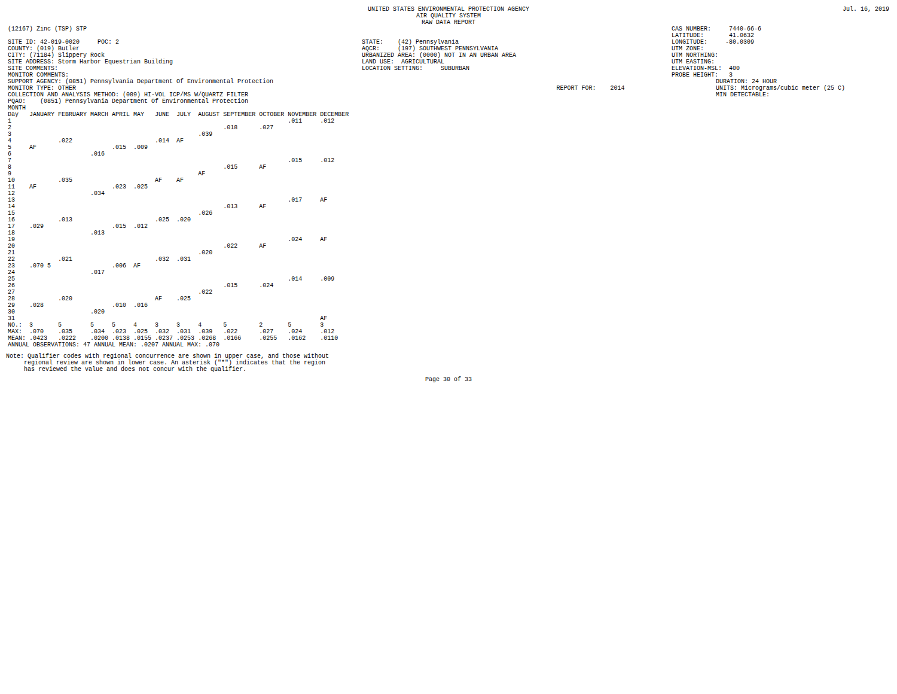| | UNITED STATES ENVIRONMENTAL PROTECTION AGENCY AIR QUALITY SYSTEM RAW DATA REPORT | Jul. 16, 2019 |
| (12167) Zinc (TSP) STP SITE ID: 42-019-0020 POC: 2 COUNTY: (019) Butler CITY: (71184) Slippery Rock SITE ADDRESS: Storm Harbor Equestrian Building SITE COMMENTS: MONITOR COMMENTS: | STATE: (42) Pennsylvania AQCR: (197) SOUTHWEST PENNSYLVANIA URBANIZED AREA: (0000) NOT IN AN URBAN AREA LAND USE: AGRICULTURAL LOCATION SETTING: SUBURBAN | CAS NUMBER: 7440-66-6 LATITUDE: 41.0632 LONGITUDE: -80.0309 UTM ZONE: UTM NORTHING: UTM EASTING: ELEVATION-MSL: 400 PROBE HEIGHT: 3 |
| SUPPORT AGENCY: (0851) Pennsylvania Department Of Environmental Protection MONITOR TYPE: OTHER COLLECTION AND ANALYSIS METHOD: (089) HI-VOL ICP/MS W/QUARTZ FILTER PQAO: (0851) Pennsylvania Department Of Environmental Protection | REPORT FOR: 2014 | DURATION: 24 HOUR UNITS: Micrograms/cubic meter (25 C) MIN DETECTABLE: |
| MONTH |
| --- |
| Day | JANUARY | FEBRUARY | MARCH | APRIL | MAY | JUNE | JULY | AUGUST | SEPTEMBER | OCTOBER | NOVEMBER | DECEMBER |
| 1 | | | | | | | | | | | .011 | .012 |
| 2 | | | | | | | | | .018 | .027 | | |
| 3 | | | | | | | | .039 | | | | |
| 4 | | .022 | | | | .014 | AF | | | | | |
| 5 | AF | | | .015 | .009 | | | | | | | |
| 6 | | | .016 | | | | | | | | | |
| 7 | | | | | | | | | | | .015 | .012 |
| 8 | | | | | | | | | .015 | AF | | |
| 9 | | | | | | | | AF | | | | |
| 10 | | .035 | | | | AF | AF | | | | | |
| 11 | AF | | | .023 | .025 | | | | | | | |
| 12 | | | .034 | | | | | | | | | |
| 13 | | | | | | | | | | | .017 | AF |
| 14 | | | | | | | | | .013 | AF | | |
| 15 | | | | | | | | .026 | | | | |
| 16 | | .013 | | | | .025 | .020 | | | | | |
| 17 | .029 | | | .015 | .012 | | | | | | | |
| 18 | | | .013 | | | | | | | | | |
| 19 | | | | | | | | | | | .024 | AF |
| 20 | | | | | | | | | .022 | AF | | |
| 21 | | | | | | | | .020 | | | | |
| 22 | | .021 | | | | .032 | .031 | | | | | |
| 23 | .070 5 | | | .006 | AF | | | | | | | |
| 24 | | | .017 | | | | | | | | | |
| 25 | | | | | | | | | | | .014 | .009 |
| 26 | | | | | | | | | .015 | .024 | | |
| 27 | | | | | | | | .022 | | | | |
| 28 | | .020 | | | | AF | .025 | | | | | |
| 29 | .028 | | | .010 | .016 | | | | | | | |
| 30 | | | .020 | | | | | | | | | |
| 31 | | | | | | | | | | | | AF |
| NO.: | 3 | 5 | 5 | 5 | 4 | 3 | 3 | 4 | 5 | 2 | 5 | 3 |
| MAX: | .070 | .035 | .034 | .023 | .025 | .032 | .031 | .039 | .022 | .027 | .024 | .012 |
| MEAN: | .0423 | .0222 | .0200 | .0138 | .0155 | .0237 | .0253 | .0268 | .0166 | .0255 | .0162 | .0110 |
| ANNUAL OBSERVATIONS: | 47 | ANNUAL MEAN: | .0207 | ANNUAL MAX: | .070 |
Note: Qualifier codes with regional concurrence are shown in upper case, and those without
regional review are shown in lower case. An asterisk ("*") indicates that the region
has reviewed the value and does not concur with the qualifier.
Page 30 of 33